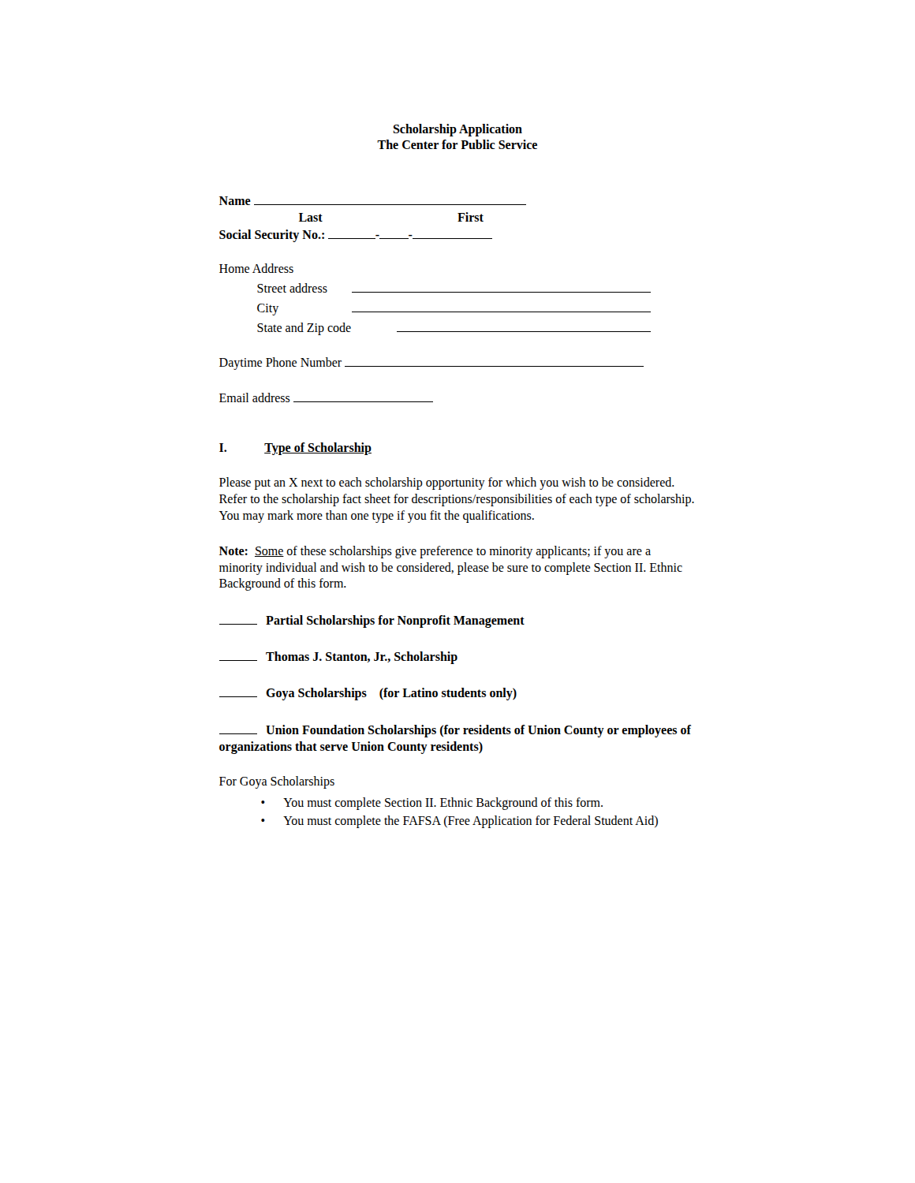Scholarship Application
The Center for Public Service
Name
Last First
Social Security No.: - -
Home Address
Street address
City
State and Zip code
Daytime Phone Number
Email address
I. Type of Scholarship
Please put an X next to each scholarship opportunity for which you wish to be considered. Refer to the scholarship fact sheet for descriptions/responsibilities of each type of scholarship. You may mark more than one type if you fit the qualifications.
Note: Some of these scholarships give preference to minority applicants; if you are a minority individual and wish to be considered, please be sure to complete Section II. Ethnic Background of this form.
Partial Scholarships for Nonprofit Management
Thomas J. Stanton, Jr., Scholarship
Goya Scholarships (for Latino students only)
Union Foundation Scholarships (for residents of Union County or employees of organizations that serve Union County residents)
For Goya Scholarships
You must complete Section II. Ethnic Background of this form.
You must complete the FAFSA (Free Application for Federal Student Aid)